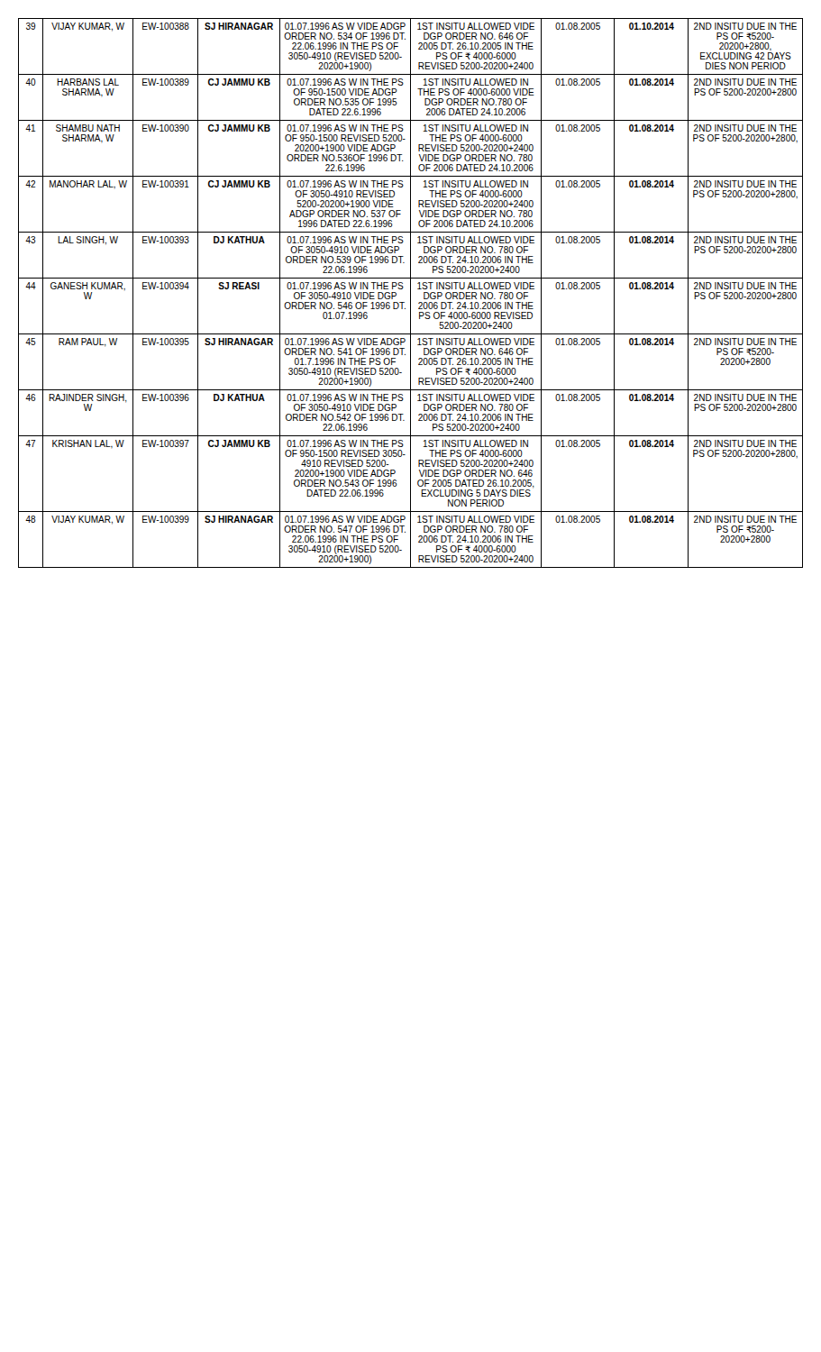| 39 | VIJAY KUMAR, W | EW-100388 | SJ HIRANAGAR | 01.07.1996 AS W VIDE ADGP ORDER NO. 534 OF 1996 DT. 22.06.1996 IN THE PS OF 3050-4910 (REVISED 5200-20200+1900) | 1ST INSITU ALLOWED VIDE DGP ORDER NO. 646 OF 2005 DT. 26.10.2005 IN THE PS OF ₹ 4000-6000 REVISED 5200-20200+2400 | 01.08.2005 | 01.10.2014 | 2ND INSITU DUE IN THE PS OF ₹5200-20200+2800, EXCLUDING 42 DAYS DIES NON PERIOD |
| 40 | HARBANS LAL SHARMA, W | EW-100389 | CJ JAMMU KB | 01.07.1996 AS W IN THE PS OF 950-1500 VIDE ADGP ORDER NO.535 OF 1995 DATED 22.6.1996 | 1ST INSITU ALLOWED IN THE PS OF 4000-6000 VIDE DGP ORDER NO.780 OF 2006 DATED 24.10.2006 | 01.08.2005 | 01.08.2014 | 2ND INSITU DUE IN THE PS OF 5200-20200+2800 |
| 41 | SHAMBU NATH SHARMA, W | EW-100390 | CJ JAMMU KB | 01.07.1996 AS W IN THE PS OF 950-1500 REVISED 5200-20200+1900 VIDE ADGP ORDER NO.536OF 1996 DT. 22.6.1996 | 1ST INSITU ALLOWED IN THE PS OF 4000-6000 REVISED 5200-20200+2400 VIDE DGP ORDER NO. 780 OF 2006 DATED 24.10.2006 | 01.08.2005 | 01.08.2014 | 2ND INSITU DUE IN THE PS OF 5200-20200+2800, |
| 42 | MANOHAR LAL, W | EW-100391 | CJ JAMMU KB | 01.07.1996 AS W IN THE PS OF 3050-4910 REVISED 5200-20200+1900 VIDE ADGP ORDER NO. 537 OF 1996 DATED 22.6.1996 | 1ST INSITU ALLOWED IN THE PS OF 4000-6000 REVISED 5200-20200+2400 VIDE DGP ORDER NO. 780 OF 2006 DATED 24.10.2006 | 01.08.2005 | 01.08.2014 | 2ND INSITU DUE IN THE PS OF 5200-20200+2800, |
| 43 | LAL SINGH, W | EW-100393 | DJ KATHUA | 01.07.1996 AS W IN THE PS OF 3050-4910 VIDE ADGP ORDER NO.539 OF 1996 DT. 22.06.1996 | 1ST INSITU ALLOWED VIDE DGP ORDER NO. 780 OF 2006 DT. 24.10.2006 IN THE PS 5200-20200+2400 | 01.08.2005 | 01.08.2014 | 2ND INSITU DUE IN THE PS OF 5200-20200+2800 |
| 44 | GANESH KUMAR, W | EW-100394 | SJ REASI | 01.07.1996 AS W IN THE PS OF 3050-4910 VIDE DGP ORDER NO. 546 OF 1996 DT. 01.07.1996 | 1ST INSITU ALLOWED VIDE DGP ORDER NO. 780 OF 2006 DT. 24.10.2006 IN THE PS OF 4000-6000 REVISED 5200-20200+2400 | 01.08.2005 | 01.08.2014 | 2ND INSITU DUE IN THE PS OF 5200-20200+2800 |
| 45 | RAM PAUL, W | EW-100395 | SJ HIRANAGAR | 01.07.1996 AS W VIDE ADGP ORDER NO. 541 OF 1996 DT. 01.7.1996 IN THE PS OF 3050-4910 (REVISED 5200-20200+1900) | 1ST INSITU ALLOWED VIDE DGP ORDER NO. 646 OF 2005 DT. 26.10.2005 IN THE PS OF ₹ 4000-6000 REVISED 5200-20200+2400 | 01.08.2005 | 01.08.2014 | 2ND INSITU DUE IN THE PS OF ₹5200-20200+2800 |
| 46 | RAJINDER SINGH, W | EW-100396 | DJ KATHUA | 01.07.1996 AS W IN THE PS OF 3050-4910 VIDE DGP ORDER NO.542 OF 1996 DT. 22.06.1996 | 1ST INSITU ALLOWED VIDE DGP ORDER NO. 780 OF 2006 DT. 24.10.2006 IN THE PS 5200-20200+2400 | 01.08.2005 | 01.08.2014 | 2ND INSITU DUE IN THE PS OF 5200-20200+2800 |
| 47 | KRISHAN LAL, W | EW-100397 | CJ JAMMU KB | 01.07.1996 AS W IN THE PS OF 950-1500 REVISED 3050-4910 REVISED 5200-20200+1900 VIDE ADGP ORDER NO.543 OF 1996 DATED 22.06.1996 | 1ST INSITU ALLOWED IN THE PS OF 4000-6000 REVISED 5200-20200+2400 VIDE DGP ORDER NO. 646 OF 2005 DATED 26.10.2005, EXCLUDING 5 DAYS DIES NON PERIOD | 01.08.2005 | 01.08.2014 | 2ND INSITU DUE IN THE PS OF 5200-20200+2800, |
| 48 | VIJAY KUMAR, W | EW-100399 | SJ HIRANAGAR | 01.07.1996 AS W VIDE ADGP ORDER NO. 547 OF 1996 DT. 22.06.1996 IN THE PS OF 3050-4910 (REVISED 5200-20200+1900) | 1ST INSITU ALLOWED VIDE DGP ORDER NO. 780 OF 2006 DT. 24.10.2006 IN THE PS OF ₹ 4000-6000 REVISED 5200-20200+2400 | 01.08.2005 | 01.08.2014 | 2ND INSITU DUE IN THE PS OF ₹5200-20200+2800 |